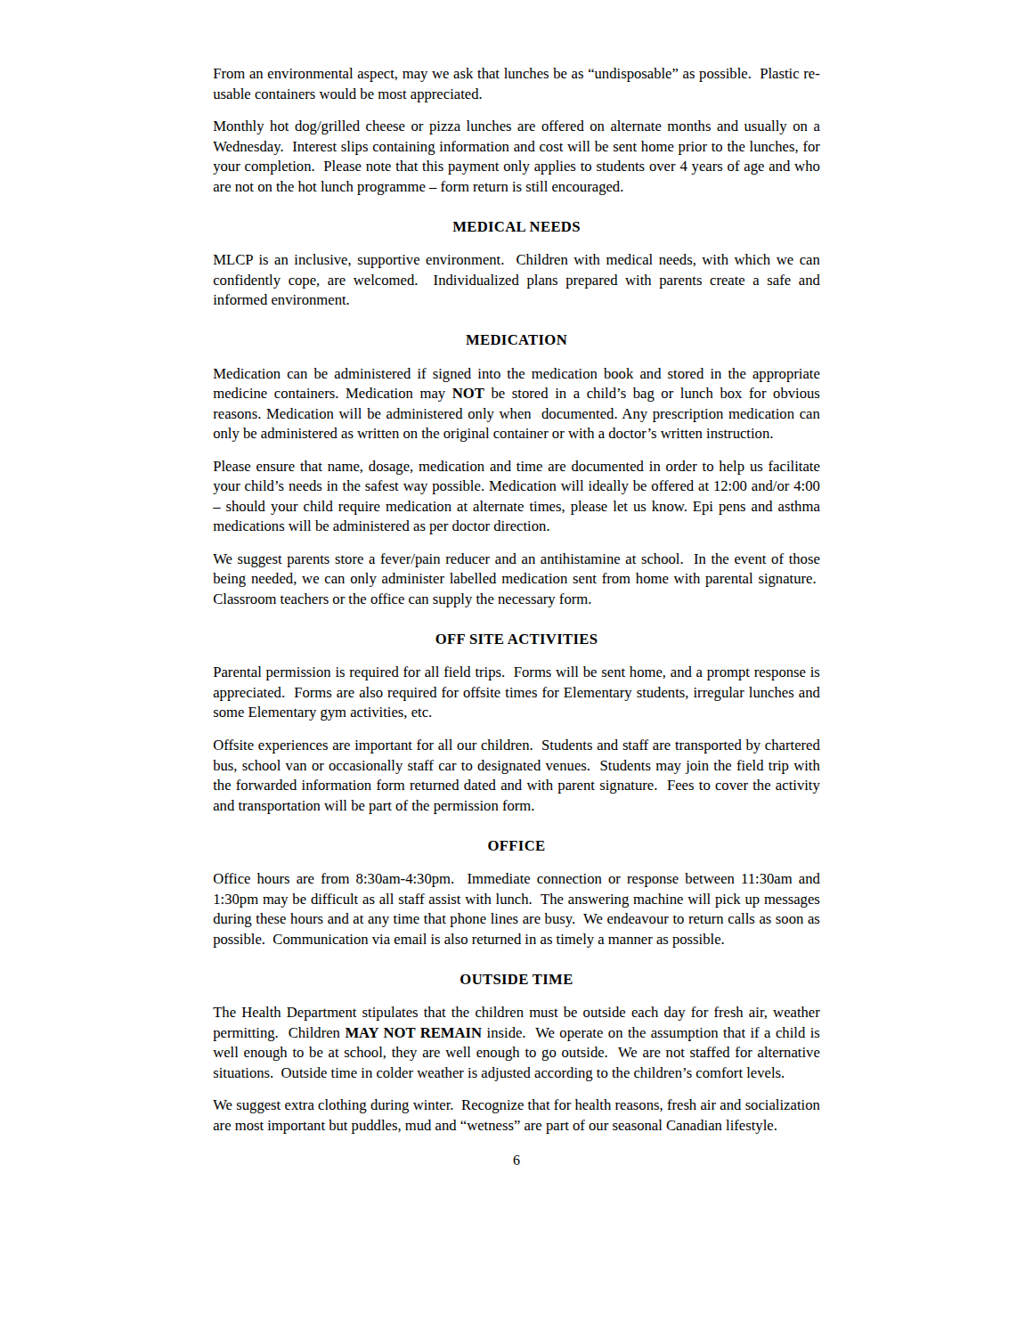From an environmental aspect, may we ask that lunches be as “undisposable” as possible. Plastic re-usable containers would be most appreciated.
Monthly hot dog/grilled cheese or pizza lunches are offered on alternate months and usually on a Wednesday. Interest slips containing information and cost will be sent home prior to the lunches, for your completion. Please note that this payment only applies to students over 4 years of age and who are not on the hot lunch programme – form return is still encouraged.
Medical Needs
MLCP is an inclusive, supportive environment. Children with medical needs, with which we can confidently cope, are welcomed. Individualized plans prepared with parents create a safe and informed environment.
Medication
Medication can be administered if signed into the medication book and stored in the appropriate medicine containers. Medication may NOT be stored in a child’s bag or lunch box for obvious reasons. Medication will be administered only when documented. Any prescription medication can only be administered as written on the original container or with a doctor’s written instruction.
Please ensure that name, dosage, medication and time are documented in order to help us facilitate your child’s needs in the safest way possible. Medication will ideally be offered at 12:00 and/or 4:00 – should your child require medication at alternate times, please let us know. Epi pens and asthma medications will be administered as per doctor direction.
We suggest parents store a fever/pain reducer and an antihistamine at school. In the event of those being needed, we can only administer labelled medication sent from home with parental signature. Classroom teachers or the office can supply the necessary form.
Off Site Activities
Parental permission is required for all field trips. Forms will be sent home, and a prompt response is appreciated. Forms are also required for offsite times for Elementary students, irregular lunches and some Elementary gym activities, etc.
Offsite experiences are important for all our children. Students and staff are transported by chartered bus, school van or occasionally staff car to designated venues. Students may join the field trip with the forwarded information form returned dated and with parent signature. Fees to cover the activity and transportation will be part of the permission form.
Office
Office hours are from 8:30am-4:30pm. Immediate connection or response between 11:30am and 1:30pm may be difficult as all staff assist with lunch. The answering machine will pick up messages during these hours and at any time that phone lines are busy. We endeavour to return calls as soon as possible. Communication via email is also returned in as timely a manner as possible.
Outside Time
The Health Department stipulates that the children must be outside each day for fresh air, weather permitting. Children MAY NOT REMAIN inside. We operate on the assumption that if a child is well enough to be at school, they are well enough to go outside. We are not staffed for alternative situations. Outside time in colder weather is adjusted according to the children’s comfort levels.
We suggest extra clothing during winter. Recognize that for health reasons, fresh air and socialization are most important but puddles, mud and “wetness” are part of our seasonal Canadian lifestyle.
6